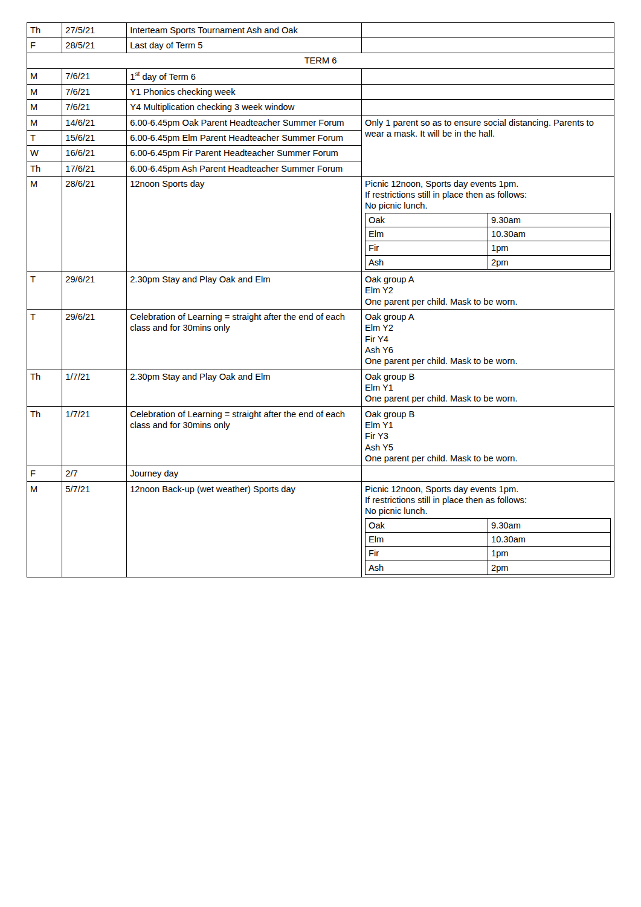| Th | 27/5/21 | Interteam Sports Tournament Ash and Oak | |
| F | 28/5/21 | Last day of Term 5 | |
| TERM 6 |
| M | 7/6/21 | 1 st day of Term 6 | |
| M | 7/6/21 | Y1 Phonics checking week | |
| M | 7/6/21 | Y4 Multiplication checking 3 week window | |
| M | 14/6/21 | 6.00-6.45pm Oak Parent Headteacher Summer Forum | Only 1 parent so as to ensure social distancing. Parents to wear a mask. It will be in the hall. |
| T | 15/6/21 | 6.00-6.45pm Elm Parent Headteacher Summer Forum |
| W | 16/6/21 | 6.00-6.45pm Fir Parent Headteacher Summer Forum |
| Th | 17/6/21 | 6.00-6.45pm Ash Parent Headteacher Summer Forum |
| M | 28/6/21 | 12noon Sports day | Picnic 12noon, Sports day events 1pm. If restrictions still in place then as follows: No picnic lunch. / Oak / 9.30am / / Elm / 10.30am / / Fir / 1pm / / Ash / 2pm / |
| T | 29/6/21 | 2.30pm Stay and Play Oak and Elm | Oak group A Elm Y2 One parent per child. Mask to be worn. |
| T | 29/6/21 | Celebration of Learning = straight after the end of each class and for 30mins only | Oak group A Elm Y2 Fir Y4 Ash Y6 One parent per child. Mask to be worn. |
| Th | 1/7/21 | 2.30pm Stay and Play Oak and Elm | Oak group B Elm Y1 One parent per child. Mask to be worn. |
| Th | 1/7/21 | Celebration of Learning = straight after the end of each class and for 30mins only | Oak group B Elm Y1 Fir Y3 Ash Y5 One parent per child. Mask to be worn. |
| F | 2/7 | Journey day | |
| M | 5/7/21 | 12noon Back-up (wet weather) Sports day | Picnic 12noon, Sports day events 1pm. If restrictions still in place then as follows: No picnic lunch. / Oak / 9.30am / / Elm / 10.30am / / Fir / 1pm / / Ash / 2pm / |